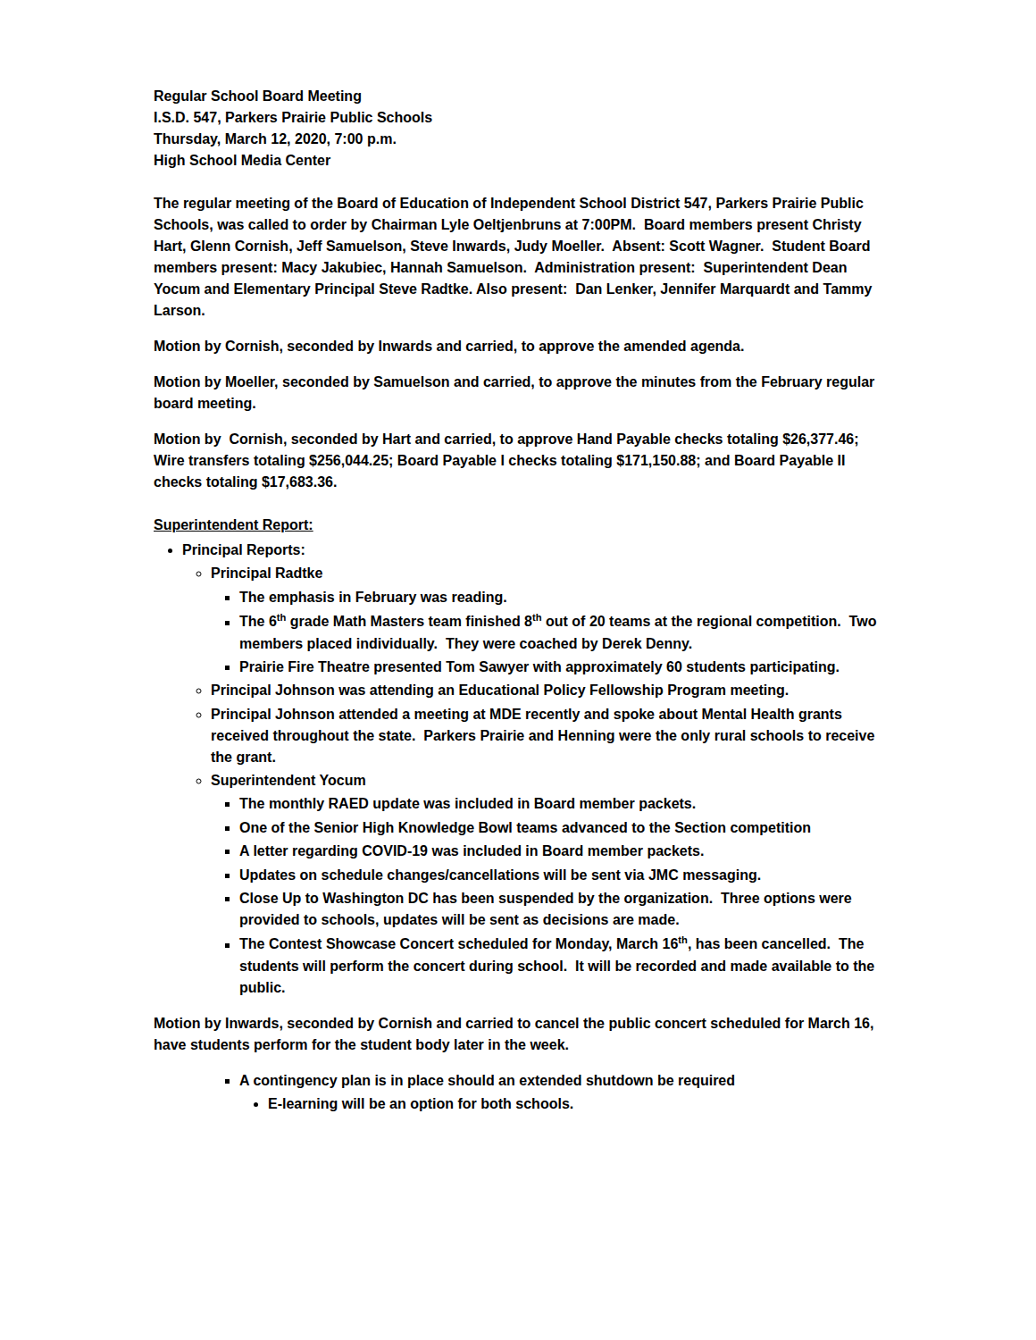Regular School Board Meeting
I.S.D. 547, Parkers Prairie Public Schools
Thursday, March 12, 2020, 7:00 p.m.
High School Media Center
The regular meeting of the Board of Education of Independent School District 547, Parkers Prairie Public Schools, was called to order by Chairman Lyle Oeltjenbruns at 7:00PM. Board members present Christy Hart, Glenn Cornish, Jeff Samuelson, Steve Inwards, Judy Moeller. Absent: Scott Wagner. Student Board members present: Macy Jakubiec, Hannah Samuelson. Administration present: Superintendent Dean Yocum and Elementary Principal Steve Radtke. Also present: Dan Lenker, Jennifer Marquardt and Tammy Larson.
Motion by Cornish, seconded by Inwards and carried, to approve the amended agenda.
Motion by Moeller, seconded by Samuelson and carried, to approve the minutes from the February regular board meeting.
Motion by Cornish, seconded by Hart and carried, to approve Hand Payable checks totaling $26,377.46; Wire transfers totaling $256,044.25; Board Payable I checks totaling $171,150.88; and Board Payable II checks totaling $17,683.36.
Superintendent Report:
Principal Reports:
Principal Radtke
The emphasis in February was reading.
The 6th grade Math Masters team finished 8th out of 20 teams at the regional competition. Two members placed individually. They were coached by Derek Denny.
Prairie Fire Theatre presented Tom Sawyer with approximately 60 students participating.
Principal Johnson was attending an Educational Policy Fellowship Program meeting.
Principal Johnson attended a meeting at MDE recently and spoke about Mental Health grants received throughout the state. Parkers Prairie and Henning were the only rural schools to receive the grant.
Superintendent Yocum
The monthly RAED update was included in Board member packets.
One of the Senior High Knowledge Bowl teams advanced to the Section competition
A letter regarding COVID-19 was included in Board member packets.
Updates on schedule changes/cancellations will be sent via JMC messaging.
Close Up to Washington DC has been suspended by the organization. Three options were provided to schools, updates will be sent as decisions are made.
The Contest Showcase Concert scheduled for Monday, March 16th, has been cancelled. The students will perform the concert during school. It will be recorded and made available to the public.
Motion by Inwards, seconded by Cornish and carried to cancel the public concert scheduled for March 16, have students perform for the student body later in the week.
A contingency plan is in place should an extended shutdown be required
E-learning will be an option for both schools.